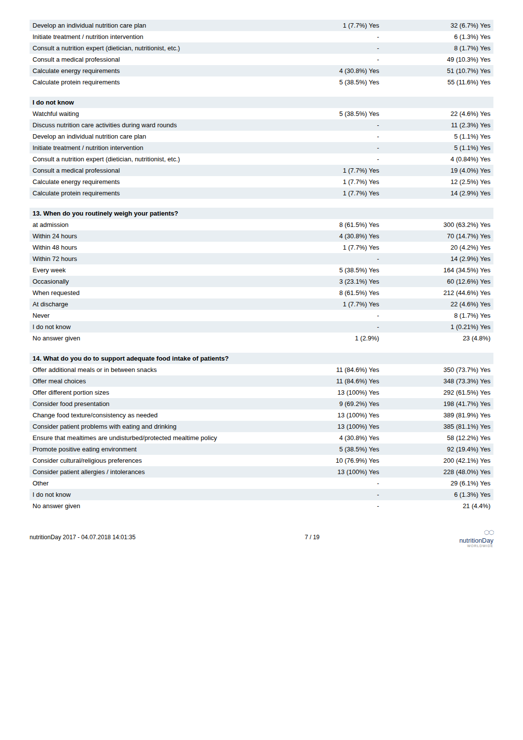| Develop an individual nutrition care plan | 1 (7.7%) Yes | 32 (6.7%) Yes |
| Initiate treatment / nutrition intervention | - | 6 (1.3%) Yes |
| Consult a nutrition expert (dietician, nutritionist, etc.) | - | 8 (1.7%) Yes |
| Consult a medical professional | - | 49 (10.3%) Yes |
| Calculate energy requirements | 4 (30.8%) Yes | 51 (10.7%) Yes |
| Calculate protein requirements | 5 (38.5%) Yes | 55 (11.6%) Yes |
| I do not know | | |
| Watchful waiting | 5 (38.5%) Yes | 22 (4.6%) Yes |
| Discuss nutrition care activities during ward rounds | - | 11 (2.3%) Yes |
| Develop an individual nutrition care plan | - | 5 (1.1%) Yes |
| Initiate treatment / nutrition intervention | - | 5 (1.1%) Yes |
| Consult a nutrition expert (dietician, nutritionist, etc.) | - | 4 (0.84%) Yes |
| Consult a medical professional | 1 (7.7%) Yes | 19 (4.0%) Yes |
| Calculate energy requirements | 1 (7.7%) Yes | 12 (2.5%) Yes |
| Calculate protein requirements | 1 (7.7%) Yes | 14 (2.9%) Yes |
| 13. When do you routinely weigh your patients? | | |
| at admission | 8 (61.5%) Yes | 300 (63.2%) Yes |
| Within 24 hours | 4 (30.8%) Yes | 70 (14.7%) Yes |
| Within 48 hours | 1 (7.7%) Yes | 20 (4.2%) Yes |
| Within 72 hours | - | 14 (2.9%) Yes |
| Every week | 5 (38.5%) Yes | 164 (34.5%) Yes |
| Occasionally | 3 (23.1%) Yes | 60 (12.6%) Yes |
| When requested | 8 (61.5%) Yes | 212 (44.6%) Yes |
| At discharge | 1 (7.7%) Yes | 22 (4.6%) Yes |
| Never | - | 8 (1.7%) Yes |
| I do not know | - | 1 (0.21%) Yes |
| No answer given | 1 (2.9%) | 23 (4.8%) |
| 14. What do you do to support adequate food intake of patients? | | |
| Offer additional meals or in between snacks | 11 (84.6%) Yes | 350 (73.7%) Yes |
| Offer meal choices | 11 (84.6%) Yes | 348 (73.3%) Yes |
| Offer different portion sizes | 13 (100%) Yes | 292 (61.5%) Yes |
| Consider food presentation | 9 (69.2%) Yes | 198 (41.7%) Yes |
| Change food texture/consistency as needed | 13 (100%) Yes | 389 (81.9%) Yes |
| Consider patient problems with eating and drinking | 13 (100%) Yes | 385 (81.1%) Yes |
| Ensure that mealtimes are undisturbed/protected mealtime policy | 4 (30.8%) Yes | 58 (12.2%) Yes |
| Promote positive eating environment | 5 (38.5%) Yes | 92 (19.4%) Yes |
| Consider cultural/religious preferences | 10 (76.9%) Yes | 200 (42.1%) Yes |
| Consider patient allergies / intolerances | 13 (100%) Yes | 228 (48.0%) Yes |
| Other | - | 29 (6.1%) Yes |
| I do not know | - | 6 (1.3%) Yes |
| No answer given | - | 21 (4.4%) |
nutritionDay 2017 - 04.07.2018 14:01:35
7 / 19
◌◌
nutritionDay
WORLDWIDE